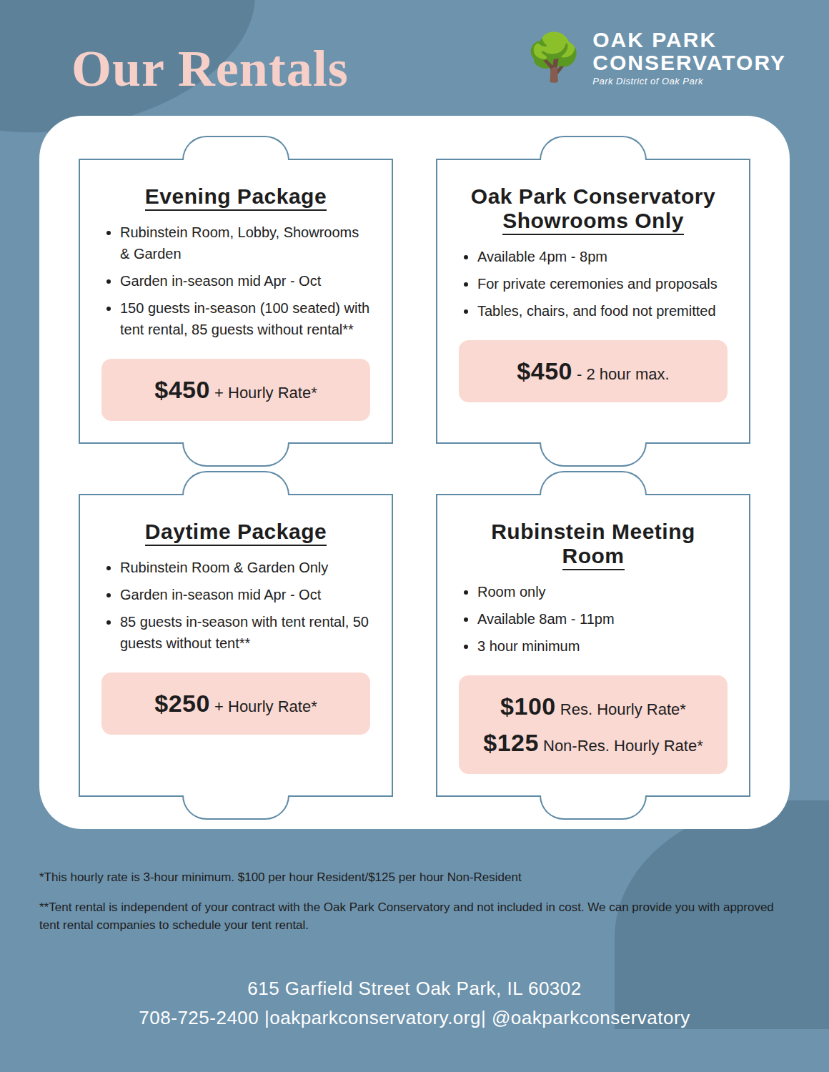Our Rentals
🌳
OAK PARK CONSERVATORY Park District of Oak Park
Evening Package
Rubinstein Room, Lobby, Showrooms & Garden
Garden in-season mid Apr - Oct
150 guests in-season (100 seated) with tent rental, 85 guests without rental**
$450 + Hourly Rate*
Oak Park Conservatory
Showrooms Only
Available 4pm - 8pm
For private ceremonies and proposals
Tables, chairs, and food not premitted
$450 - 2 hour max.
Daytime Package
Rubinstein Room & Garden Only
Garden in-season mid Apr - Oct
85 guests in-season with tent rental, 50 guests without tent**
$250 + Hourly Rate*
Rubinstein Meeting
Room
Room only
Available 8am - 11pm
3 hour minimum
$100 Res. Hourly Rate* $125 Non-Res. Hourly Rate*
*This hourly rate is 3-hour minimum. $100 per hour Resident/$125 per hour Non-Resident
**Tent rental is independent of your contract with the Oak Park Conservatory and not included in cost. We can provide you with approved tent rental companies to schedule your tent rental.
615 Garfield Street Oak Park, IL 60302
708-725-2400 |oakparkconservatory.org| @oakparkconservatory